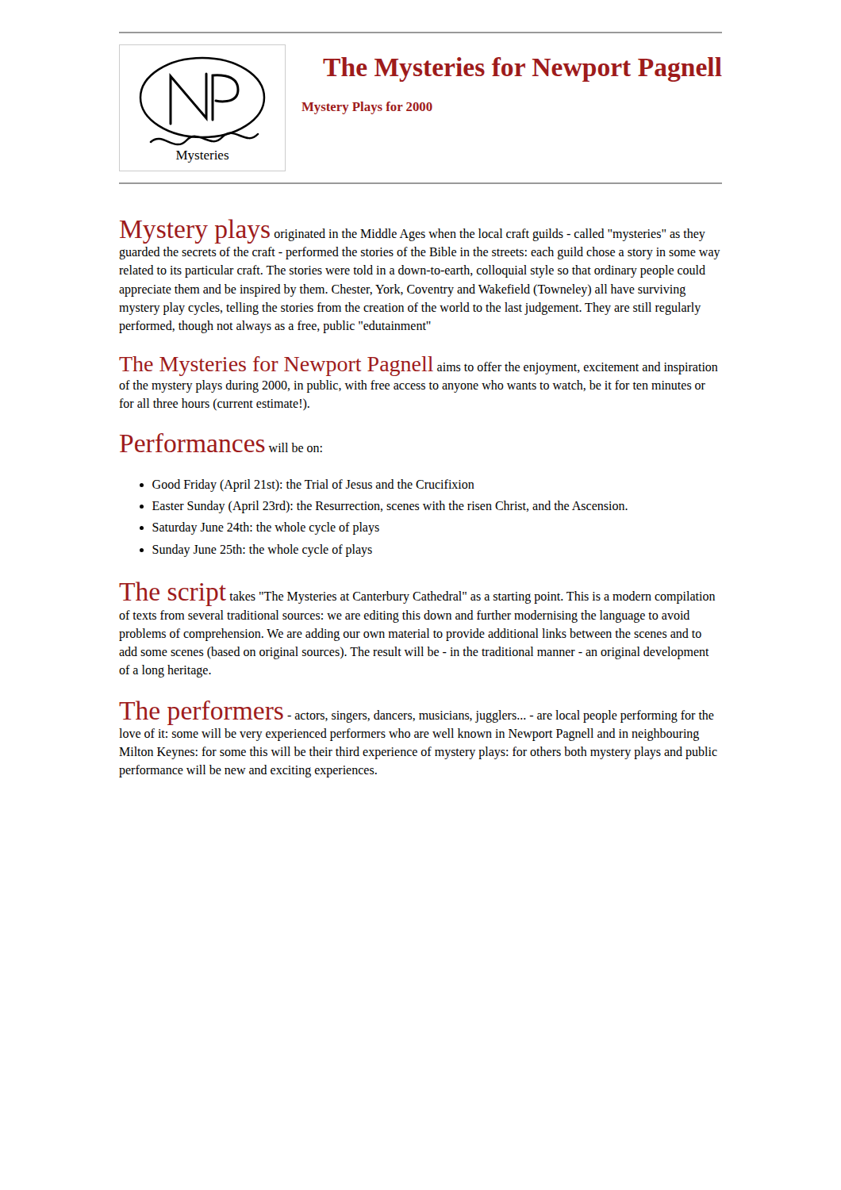Mysteries
The Mysteries for Newport Pagnell
Mystery Plays for 2000
Mystery plays originated in the Middle Ages when the local craft guilds - called "mysteries" as they guarded the secrets of the craft - performed the stories of the Bible in the streets: each guild chose a story in some way related to its particular craft. The stories were told in a down-to-earth, colloquial style so that ordinary people could appreciate them and be inspired by them. Chester, York, Coventry and Wakefield (Towneley) all have surviving mystery play cycles, telling the stories from the creation of the world to the last judgement. They are still regularly performed, though not always as a free, public "edutainment"
The Mysteries for Newport Pagnell aims to offer the enjoyment, excitement and inspiration of the mystery plays during 2000, in public, with free access to anyone who wants to watch, be it for ten minutes or for all three hours (current estimate!).
Performances will be on:
Good Friday (April 21st): the Trial of Jesus and the Crucifixion
Easter Sunday (April 23rd): the Resurrection, scenes with the risen Christ, and the Ascension.
Saturday June 24th: the whole cycle of plays
Sunday June 25th: the whole cycle of plays
The script takes "The Mysteries at Canterbury Cathedral" as a starting point. This is a modern compilation of texts from several traditional sources: we are editing this down and further modernising the language to avoid problems of comprehension. We are adding our own material to provide additional links between the scenes and to add some scenes (based on original sources). The result will be - in the traditional manner - an original development of a long heritage.
The performers - actors, singers, dancers, musicians, jugglers... - are local people performing for the love of it: some will be very experienced performers who are well known in Newport Pagnell and in neighbouring Milton Keynes: for some this will be their third experience of mystery plays: for others both mystery plays and public performance will be new and exciting experiences.